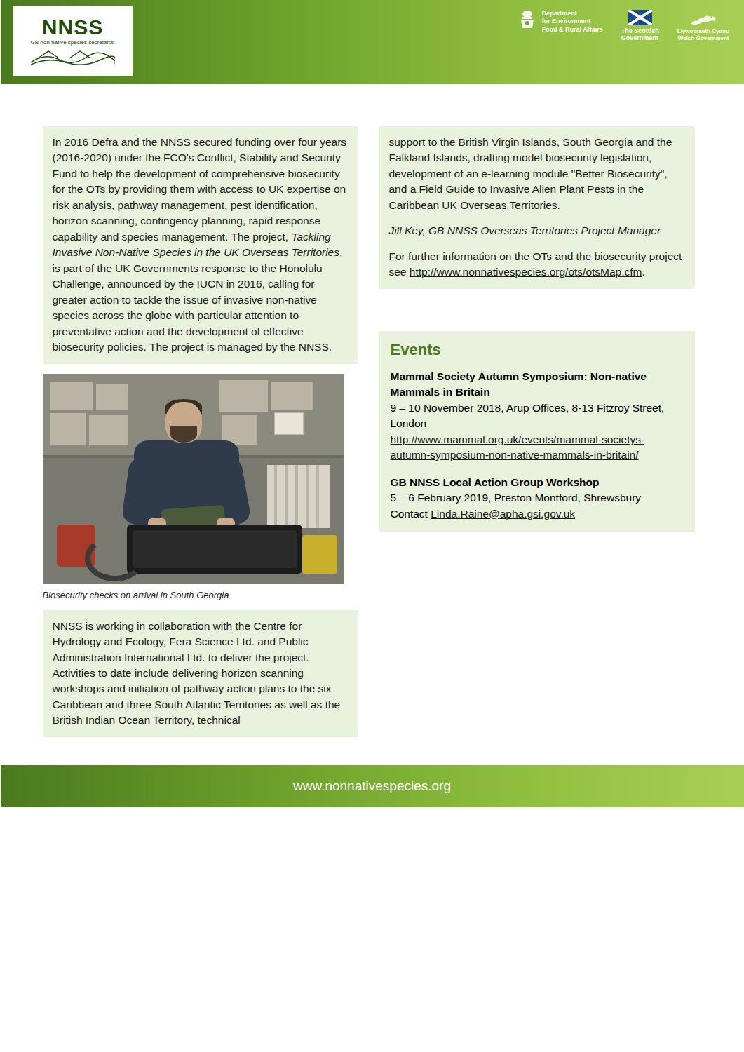NNSS
GB non-native species secretariat
Department
for Environment
Food & Rural Affairs
The Scottish
Government
Llywodraeth Cymru
Welsh Government
In 2016 Defra and the NNSS secured funding over four years (2016-2020) under the FCO's Conflict, Stability and Security Fund to help the development of comprehensive biosecurity for the OTs by providing them with access to UK expertise on risk analysis, pathway management, pest identification, horizon scanning, contingency planning, rapid response capability and species management. The project, Tackling Invasive Non-Native Species in the UK Overseas Territories, is part of the UK Governments response to the Honolulu Challenge, announced by the IUCN in 2016, calling for greater action to tackle the issue of invasive non-native species across the globe with particular attention to preventative action and the development of effective biosecurity policies. The project is managed by the NNSS.
Biosecurity checks on arrival in South Georgia
NNSS is working in collaboration with the Centre for Hydrology and Ecology, Fera Science Ltd. and Public Administration International Ltd. to deliver the project. Activities to date include delivering horizon scanning workshops and initiation of pathway action plans to the six Caribbean and three South Atlantic Territories as well as the British Indian Ocean Territory, technical
support to the British Virgin Islands, South Georgia and the Falkland Islands, drafting model biosecurity legislation, development of an e-learning module "Better Biosecurity", and a Field Guide to Invasive Alien Plant Pests in the Caribbean UK Overseas Territories.
Jill Key, GB NNSS Overseas Territories Project Manager
For further information on the OTs and the biosecurity project see http://www.nonnativespecies.org/ots/otsMap.cfm.
Events
Mammal Society Autumn Symposium: Non-native Mammals in Britain
9 – 10 November 2018, Arup Offices, 8-13 Fitzroy Street, London
http://www.mammal.org.uk/events/mammal-societys-autumn-symposium-non-native-mammals-in-britain/
GB NNSS Local Action Group Workshop
5 – 6 February 2019, Preston Montford, Shrewsbury
Contact Linda.Raine@apha.gsi.gov.uk
www.nonnativespecies.org